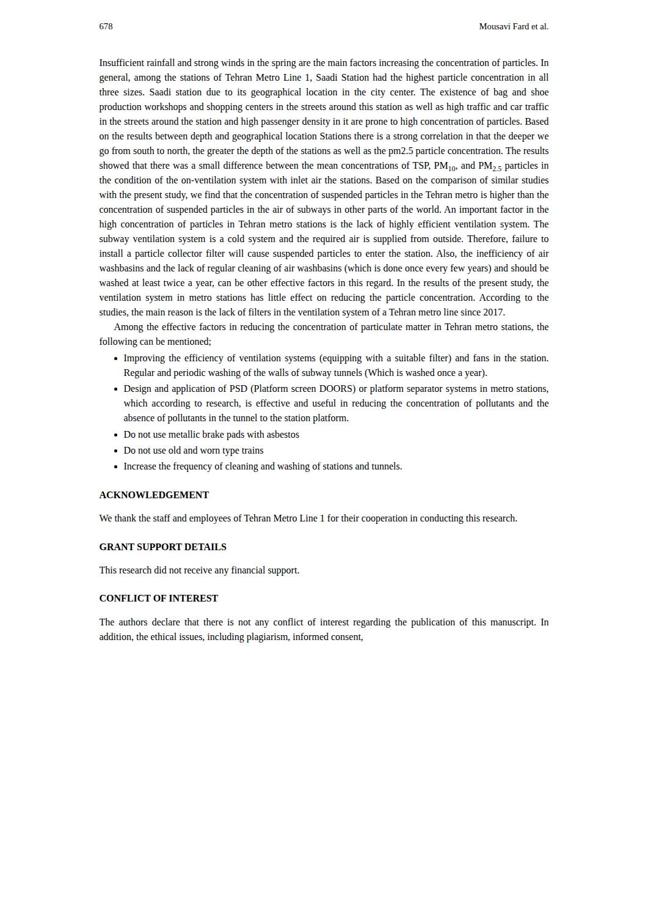678 Mousavi Fard et al.
Insufficient rainfall and strong winds in the spring are the main factors increasing the concentration of particles. In general, among the stations of Tehran Metro Line 1, Saadi Station had the highest particle concentration in all three sizes. Saadi station due to its geographical location in the city center. The existence of bag and shoe production workshops and shopping centers in the streets around this station as well as high traffic and car traffic in the streets around the station and high passenger density in it are prone to high concentration of particles. Based on the results between depth and geographical location Stations there is a strong correlation in that the deeper we go from south to north, the greater the depth of the stations as well as the pm2.5 particle concentration. The results showed that there was a small difference between the mean concentrations of TSP, PM10, and PM2.5 particles in the condition of the on-ventilation system with inlet air the stations. Based on the comparison of similar studies with the present study, we find that the concentration of suspended particles in the Tehran metro is higher than the concentration of suspended particles in the air of subways in other parts of the world. An important factor in the high concentration of particles in Tehran metro stations is the lack of highly efficient ventilation system. The subway ventilation system is a cold system and the required air is supplied from outside. Therefore, failure to install a particle collector filter will cause suspended particles to enter the station. Also, the inefficiency of air washbasins and the lack of regular cleaning of air washbasins (which is done once every few years) and should be washed at least twice a year, can be other effective factors in this regard. In the results of the present study, the ventilation system in metro stations has little effect on reducing the particle concentration. According to the studies, the main reason is the lack of filters in the ventilation system of a Tehran metro line since 2017.
Among the effective factors in reducing the concentration of particulate matter in Tehran metro stations, the following can be mentioned;
Improving the efficiency of ventilation systems (equipping with a suitable filter) and fans in the station. Regular and periodic washing of the walls of subway tunnels (Which is washed once a year).
Design and application of PSD (Platform screen DOORS) or platform separator systems in metro stations, which according to research, is effective and useful in reducing the concentration of pollutants and the absence of pollutants in the tunnel to the station platform.
Do not use metallic brake pads with asbestos
Do not use old and worn type trains
Increase the frequency of cleaning and washing of stations and tunnels.
Acknowledgement
We thank the staff and employees of Tehran Metro Line 1 for their cooperation in conducting this research.
Grant Support Details
This research did not receive any financial support.
Conflict of Interest
The authors declare that there is not any conflict of interest regarding the publication of this manuscript. In addition, the ethical issues, including plagiarism, informed consent,